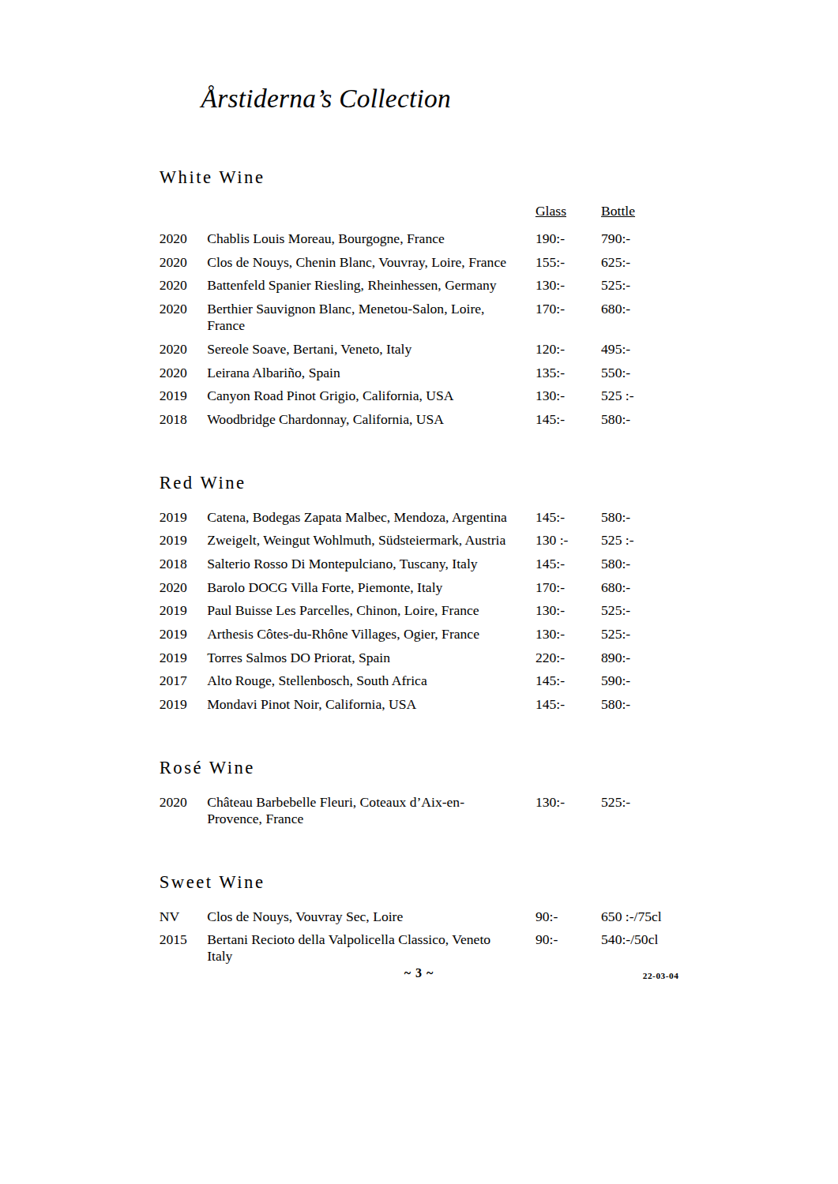Årstiderna’s Collection
White Wine
| | | Glass | Bottle |
| --- | --- | --- | --- |
| 2020 | Chablis Louis Moreau, Bourgogne, France | 190:- | 790:- |
| 2020 | Clos de Nouys, Chenin Blanc, Vouvray, Loire, France | 155:- | 625:- |
| 2020 | Battenfeld Spanier Riesling, Rheinhessen, Germany | 130:- | 525:- |
| 2020 | Berthier Sauvignon Blanc, Menetou-Salon, Loire, France | 170:- | 680:- |
| 2020 | Sereole Soave, Bertani, Veneto, Italy | 120:- | 495:- |
| 2020 | Leirana Albariño, Spain | 135:- | 550:- |
| 2019 | Canyon Road Pinot Grigio, California, USA | 130:- | 525 :- |
| 2018 | Woodbridge Chardonnay, California, USA | 145:- | 580:- |
Red Wine
| 2019 | Catena, Bodegas Zapata Malbec, Mendoza, Argentina | 145:- | 580:- |
| 2019 | Zweigelt, Weingut Wohlmuth, Südsteiermark, Austria | 130 :- | 525 :- |
| 2018 | Salterio Rosso Di Montepulciano, Tuscany, Italy | 145:- | 580:- |
| 2020 | Barolo DOCG Villa Forte, Piemonte, Italy | 170:- | 680:- |
| 2019 | Paul Buisse Les Parcelles, Chinon, Loire, France | 130:- | 525:- |
| 2019 | Arthesis Côtes-du-Rhône Villages, Ogier, France | 130:- | 525:- |
| 2019 | Torres Salmos DO Priorat, Spain | 220:- | 890:- |
| 2017 | Alto Rouge, Stellenbosch, South Africa | 145:- | 590:- |
| 2019 | Mondavi Pinot Noir, California, USA | 145:- | 580:- |
Rosé Wine
| 2020 | Château Barbebelle Fleuri, Coteaux d’Aix-en-Provence, France | 130:- | 525:- |
Sweet Wine
| NV | Clos de Nouys, Vouvray Sec, Loire | 90:- | 650 :-/75cl |
| 2015 | Bertani Recioto della Valpolicella Classico, Veneto Italy | 90:- | 540:-/50cl |
~ 3 ~
22-03-04